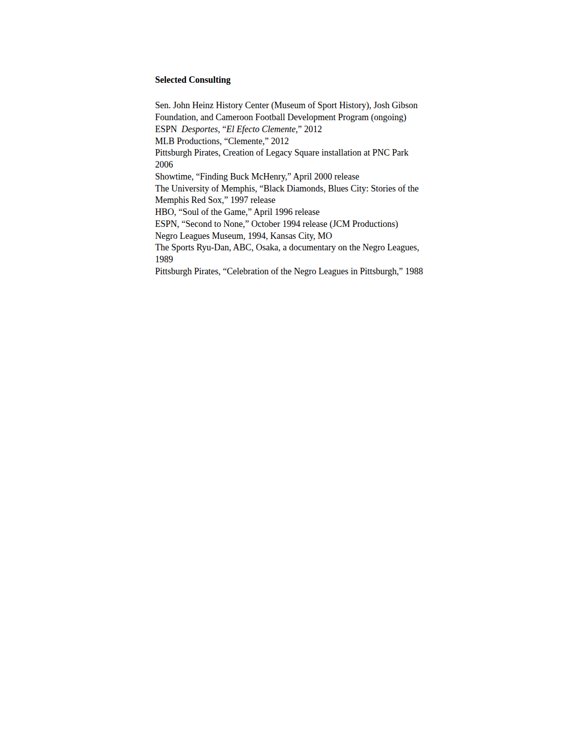Selected Consulting
Sen. John Heinz History Center (Museum of Sport History), Josh Gibson Foundation, and Cameroon Football Development Program (ongoing)
ESPN Desportes, “El Efecto Clemente,” 2012
MLB Productions, “Clemente,” 2012
Pittsburgh Pirates, Creation of Legacy Square installation at PNC Park 2006
Showtime, “Finding Buck McHenry,” April 2000 release
The University of Memphis, “Black Diamonds, Blues City: Stories of the Memphis Red Sox,” 1997 release
HBO, “Soul of the Game,” April 1996 release
ESPN, “Second to None,” October 1994 release (JCM Productions)
Negro Leagues Museum, 1994, Kansas City, MO
The Sports Ryu-Dan, ABC, Osaka, a documentary on the Negro Leagues, 1989
Pittsburgh Pirates, “Celebration of the Negro Leagues in Pittsburgh,” 1988